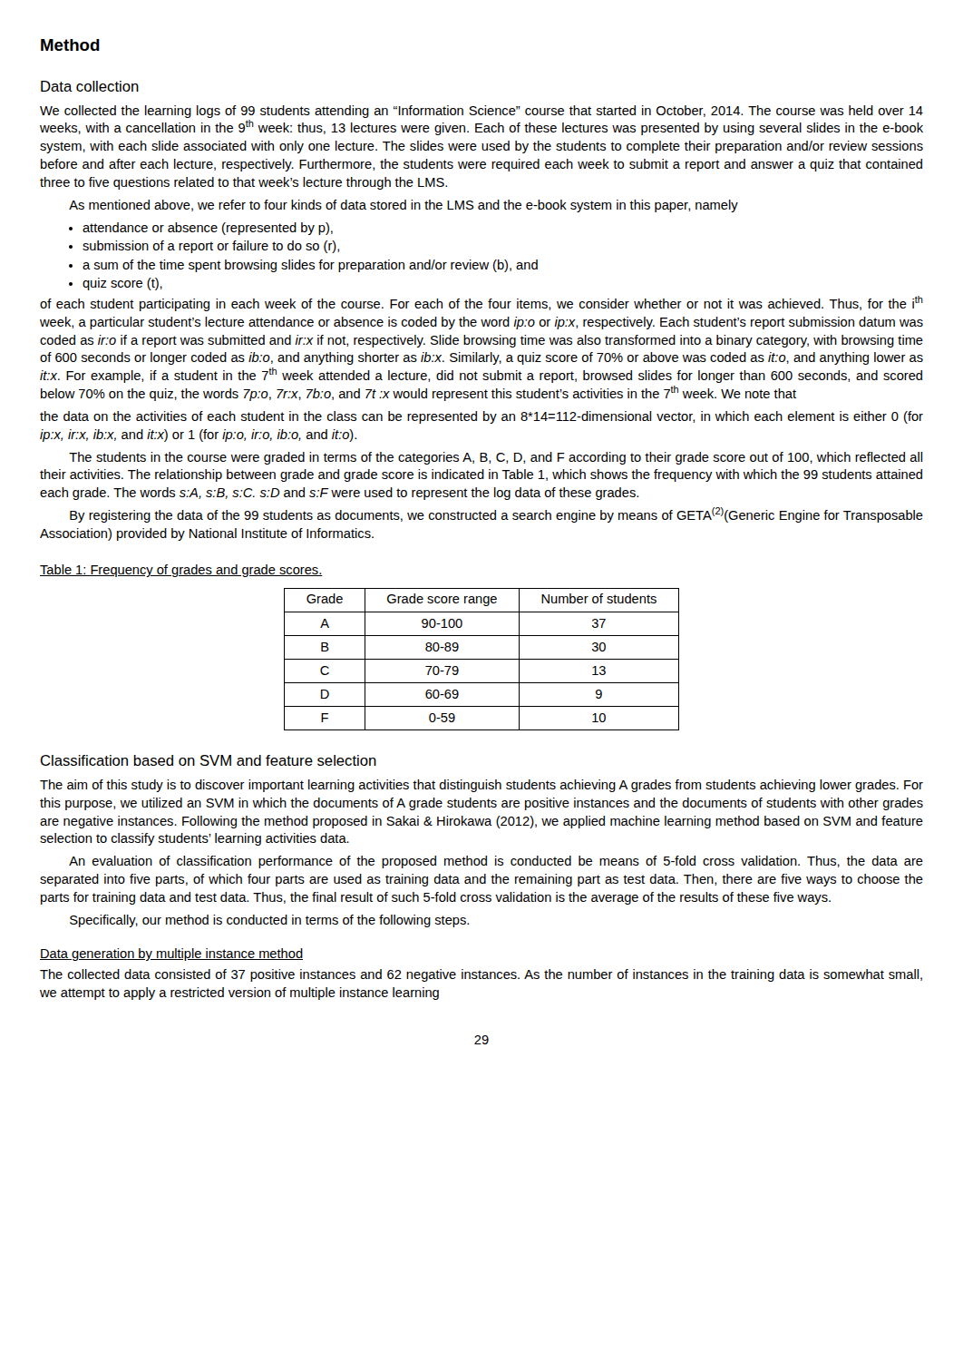Method
Data collection
We collected the learning logs of 99 students attending an “Information Science” course that started in October, 2014. The course was held over 14 weeks, with a cancellation in the 9th week: thus, 13 lectures were given. Each of these lectures was presented by using several slides in the e-book system, with each slide associated with only one lecture. The slides were used by the students to complete their preparation and/or review sessions before and after each lecture, respectively. Furthermore, the students were required each week to submit a report and answer a quiz that contained three to five questions related to that week’s lecture through the LMS.
As mentioned above, we refer to four kinds of data stored in the LMS and the e-book system in this paper, namely
attendance or absence (represented by p),
submission of a report or failure to do so (r),
a sum of the time spent browsing slides for preparation and/or review (b), and
quiz score (t),
of each student participating in each week of the course. For each of the four items, we consider whether or not it was achieved. Thus, for the ith week, a particular student’s lecture attendance or absence is coded by the word ip:o or ip:x, respectively. Each student’s report submission datum was coded as ir:o if a report was submitted and ir:x if not, respectively. Slide browsing time was also transformed into a binary category, with browsing time of 600 seconds or longer coded as ib:o, and anything shorter as ib:x. Similarly, a quiz score of 70% or above was coded as it:o, and anything lower as it:x. For example, if a student in the 7th week attended a lecture, did not submit a report, browsed slides for longer than 600 seconds, and scored below 70% on the quiz, the words 7p:o, 7r:x, 7b:o, and 7t :x would represent this student’s activities in the 7th week. We note that
the data on the activities of each student in the class can be represented by an 8*14=112-dimensional vector, in which each element is either 0 (for ip:x, ir:x, ib:x, and it:x) or 1 (for ip:o, ir:o, ib:o, and it:o).
The students in the course were graded in terms of the categories A, B, C, D, and F according to their grade score out of 100, which reflected all their activities. The relationship between grade and grade score is indicated in Table 1, which shows the frequency with which the 99 students attained each grade. The words s:A, s:B, s:C. s:D and s:F were used to represent the log data of these grades.
By registering the data of the 99 students as documents, we constructed a search engine by means of GETA(2)(Generic Engine for Transposable Association) provided by National Institute of Informatics.
Table 1: Frequency of grades and grade scores.
| Grade | Grade score range | Number of students |
| --- | --- | --- |
| A | 90-100 | 37 |
| B | 80-89 | 30 |
| C | 70-79 | 13 |
| D | 60-69 | 9 |
| F | 0-59 | 10 |
Classification based on SVM and feature selection
The aim of this study is to discover important learning activities that distinguish students achieving A grades from students achieving lower grades. For this purpose, we utilized an SVM in which the documents of A grade students are positive instances and the documents of students with other grades are negative instances. Following the method proposed in Sakai & Hirokawa (2012), we applied machine learning method based on SVM and feature selection to classify students’ learning activities data.
An evaluation of classification performance of the proposed method is conducted be means of 5-fold cross validation. Thus, the data are separated into five parts, of which four parts are used as training data and the remaining part as test data. Then, there are five ways to choose the parts for training data and test data. Thus, the final result of such 5-fold cross validation is the average of the results of these five ways.
Specifically, our method is conducted in terms of the following steps.
Data generation by multiple instance method
The collected data consisted of 37 positive instances and 62 negative instances. As the number of instances in the training data is somewhat small, we attempt to apply a restricted version of multiple instance learning
29